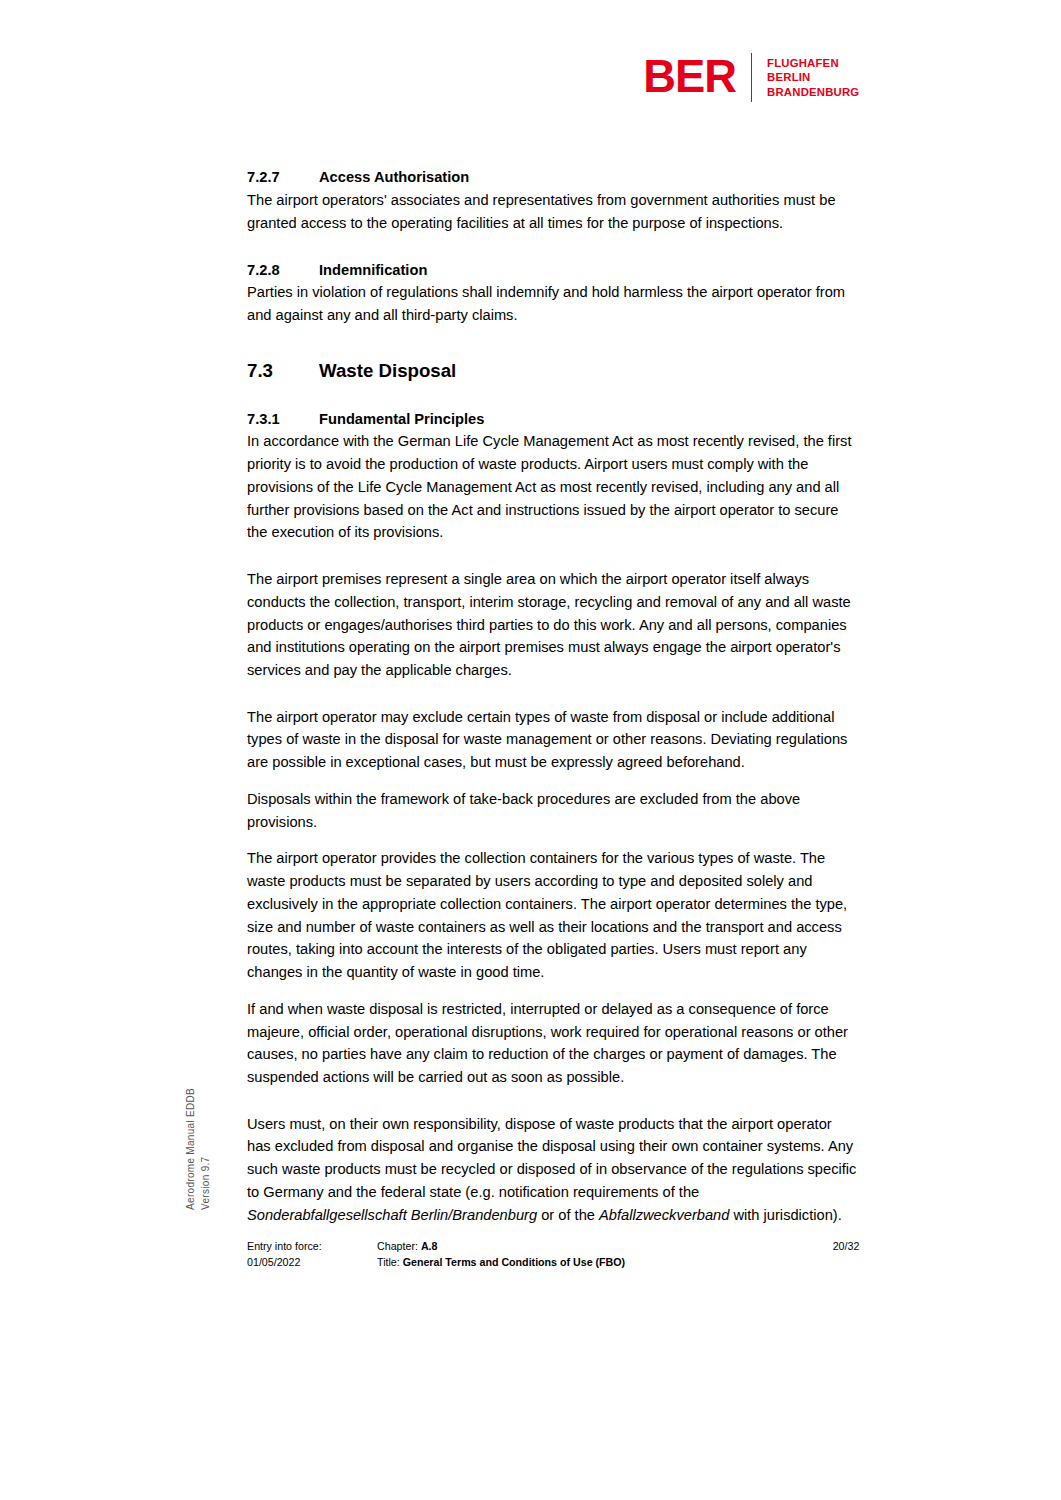BER
FLUGHAFEN
BERLIN
BRANDENBURG
7.2.7 Access Authorisation
The airport operators' associates and representatives from government authorities must be granted access to the operating facilities at all times for the purpose of inspections.
7.2.8 Indemnification
Parties in violation of regulations shall indemnify and hold harmless the airport operator from and against any and all third-party claims.
7.3 Waste Disposal
7.3.1 Fundamental Principles
In accordance with the German Life Cycle Management Act as most recently revised, the first priority is to avoid the production of waste products. Airport users must comply with the provisions of the Life Cycle Management Act as most recently revised, including any and all further provisions based on the Act and instructions issued by the airport operator to secure the execution of its provisions.
The airport premises represent a single area on which the airport operator itself always conducts the collection, transport, interim storage, recycling and removal of any and all waste products or engages/authorises third parties to do this work. Any and all persons, companies and institutions operating on the airport premises must always engage the airport operator's services and pay the applicable charges.
The airport operator may exclude certain types of waste from disposal or include additional types of waste in the disposal for waste management or other reasons. Deviating regulations are possible in exceptional cases, but must be expressly agreed beforehand.
Disposals within the framework of take-back procedures are excluded from the above provisions.
The airport operator provides the collection containers for the various types of waste. The waste products must be separated by users according to type and deposited solely and exclusively in the appropriate collection containers. The airport operator determines the type, size and number of waste containers as well as their locations and the transport and access routes, taking into account the interests of the obligated parties. Users must report any changes in the quantity of waste in good time.
If and when waste disposal is restricted, interrupted or delayed as a consequence of force majeure, official order, operational disruptions, work required for operational reasons or other causes, no parties have any claim to reduction of the charges or payment of damages. The suspended actions will be carried out as soon as possible.
Users must, on their own responsibility, dispose of waste products that the airport operator has excluded from disposal and organise the disposal using their own container systems. Any such waste products must be recycled or disposed of in observance of the regulations specific to Germany and the federal state (e.g. notification requirements of the Sonderabfallgesellschaft Berlin/Brandenburg or of the Abfallzweckverband with jurisdiction).
Aerodrome Manual EDDB
Version 9.7
Entry into force: 01/05/2022
Chapter: A.8
Title: General Terms and Conditions of Use (FBO)
20/32